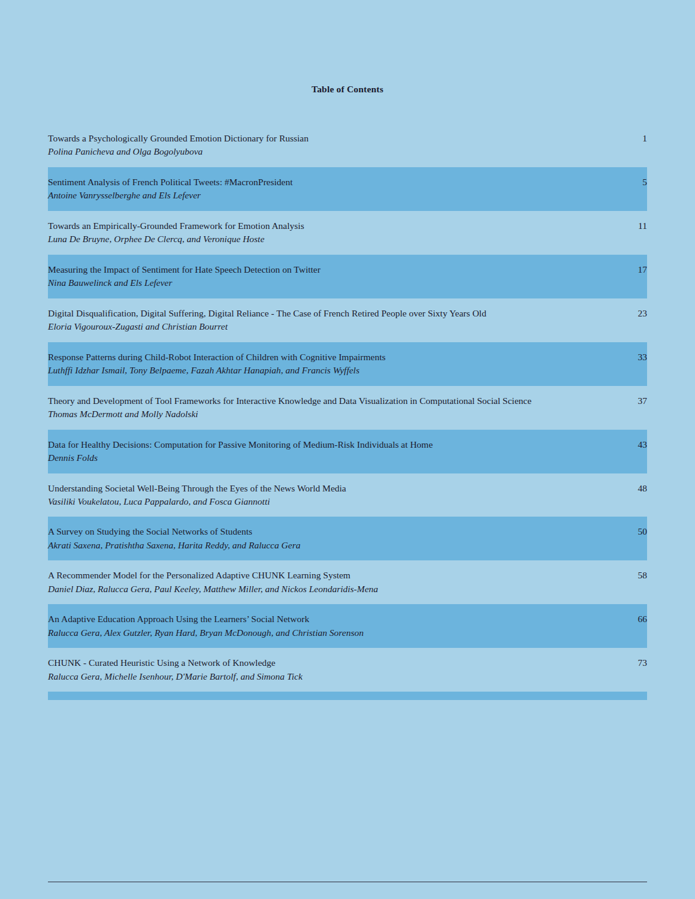Table of Contents
| Towards a Psychologically Grounded Emotion Dictionary for Russian Polina Panicheva and Olga Bogolyubova | 1 |
| Sentiment Analysis of French Political Tweets: #MacronPresident Antoine Vanrysselberghe and Els Lefever | 5 |
| Towards an Empirically-Grounded Framework for Emotion Analysis Luna De Bruyne, Orphee De Clercq, and Veronique Hoste | 11 |
| Measuring the Impact of Sentiment for Hate Speech Detection on Twitter Nina Bauwelinck and Els Lefever | 17 |
| Digital Disqualification, Digital Suffering, Digital Reliance - The Case of French Retired People over Sixty Years Old Eloria Vigouroux-Zugasti and Christian Bourret | 23 |
| Response Patterns during Child-Robot Interaction of Children with Cognitive Impairments Luthffi Idzhar Ismail, Tony Belpaeme, Fazah Akhtar Hanapiah, and Francis Wyffels | 33 |
| Theory and Development of Tool Frameworks for Interactive Knowledge and Data Visualization in Computational Social Science Thomas McDermott and Molly Nadolski | 37 |
| Data for Healthy Decisions: Computation for Passive Monitoring of Medium-Risk Individuals at Home Dennis Folds | 43 |
| Understanding Societal Well-Being Through the Eyes of the News World Media Vasiliki Voukelatou, Luca Pappalardo, and Fosca Giannotti | 48 |
| A Survey on Studying the Social Networks of Students Akrati Saxena, Pratishtha Saxena, Harita Reddy, and Ralucca Gera | 50 |
| A Recommender Model for the Personalized Adaptive CHUNK Learning System Daniel Diaz, Ralucca Gera, Paul Keeley, Matthew Miller, and Nickos Leondaridis-Mena | 58 |
| An Adaptive Education Approach Using the Learners’ Social Network Ralucca Gera, Alex Gutzler, Ryan Hard, Bryan McDonough, and Christian Sorenson | 66 |
| CHUNK - Curated Heuristic Using a Network of Knowledge Ralucca Gera, Michelle Isenhour, D'Marie Bartolf, and Simona Tick | 73 |